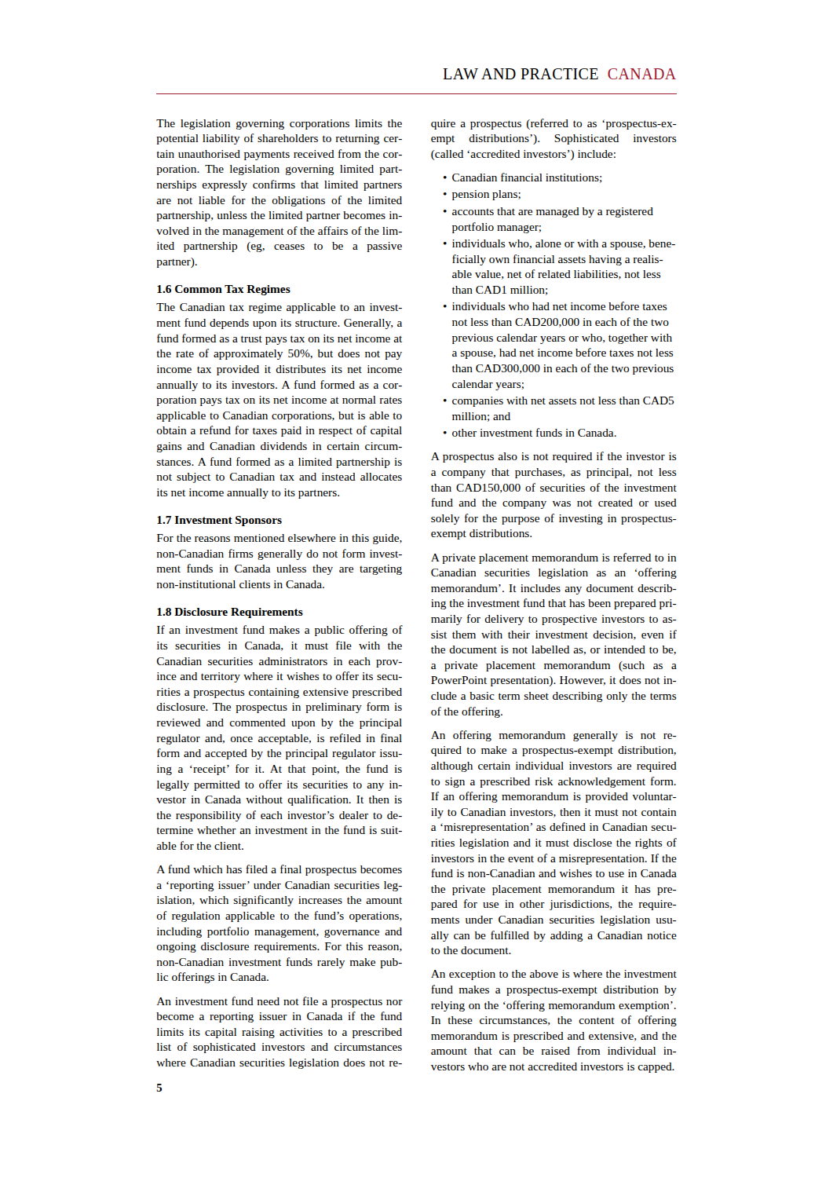LAW AND PRACTICE CANADA
The legislation governing corporations limits the potential liability of shareholders to returning certain unauthorised payments received from the corporation. The legislation governing limited partnerships expressly confirms that limited partners are not liable for the obligations of the limited partnership, unless the limited partner becomes involved in the management of the affairs of the limited partnership (eg, ceases to be a passive partner).
1.6 Common Tax Regimes
The Canadian tax regime applicable to an investment fund depends upon its structure. Generally, a fund formed as a trust pays tax on its net income at the rate of approximately 50%, but does not pay income tax provided it distributes its net income annually to its investors. A fund formed as a corporation pays tax on its net income at normal rates applicable to Canadian corporations, but is able to obtain a refund for taxes paid in respect of capital gains and Canadian dividends in certain circumstances. A fund formed as a limited partnership is not subject to Canadian tax and instead allocates its net income annually to its partners.
1.7 Investment Sponsors
For the reasons mentioned elsewhere in this guide, non-Canadian firms generally do not form investment funds in Canada unless they are targeting non-institutional clients in Canada.
1.8 Disclosure Requirements
If an investment fund makes a public offering of its securities in Canada, it must file with the Canadian securities administrators in each province and territory where it wishes to offer its securities a prospectus containing extensive prescribed disclosure. The prospectus in preliminary form is reviewed and commented upon by the principal regulator and, once acceptable, is refiled in final form and accepted by the principal regulator issuing a ‘receipt’ for it. At that point, the fund is legally permitted to offer its securities to any investor in Canada without qualification. It then is the responsibility of each investor’s dealer to determine whether an investment in the fund is suitable for the client.
A fund which has filed a final prospectus becomes a ‘reporting issuer’ under Canadian securities legislation, which significantly increases the amount of regulation applicable to the fund’s operations, including portfolio management, governance and ongoing disclosure requirements. For this reason, non-Canadian investment funds rarely make public offerings in Canada.
An investment fund need not file a prospectus nor become a reporting issuer in Canada if the fund limits its capital raising activities to a prescribed list of sophisticated investors and circumstances where Canadian securities legislation does not require a prospectus (referred to as ‘prospectus-exempt distributions’). Sophisticated investors (called ‘accredited investors’) include:
Canadian financial institutions;
pension plans;
accounts that are managed by a registered portfolio manager;
individuals who, alone or with a spouse, beneficially own financial assets having a realisable value, net of related liabilities, not less than CAD1 million;
individuals who had net income before taxes not less than CAD200,000 in each of the two previous calendar years or who, together with a spouse, had net income before taxes not less than CAD300,000 in each of the two previous calendar years;
companies with net assets not less than CAD5 million; and
other investment funds in Canada.
A prospectus also is not required if the investor is a company that purchases, as principal, not less than CAD150,000 of securities of the investment fund and the company was not created or used solely for the purpose of investing in prospectus-exempt distributions.
A private placement memorandum is referred to in Canadian securities legislation as an ‘offering memorandum’. It includes any document describing the investment fund that has been prepared primarily for delivery to prospective investors to assist them with their investment decision, even if the document is not labelled as, or intended to be, a private placement memorandum (such as a PowerPoint presentation). However, it does not include a basic term sheet describing only the terms of the offering.
An offering memorandum generally is not required to make a prospectus-exempt distribution, although certain individual investors are required to sign a prescribed risk acknowledgement form. If an offering memorandum is provided voluntarily to Canadian investors, then it must not contain a ‘misrepresentation’ as defined in Canadian securities legislation and it must disclose the rights of investors in the event of a misrepresentation. If the fund is non-Canadian and wishes to use in Canada the private placement memorandum it has prepared for use in other jurisdictions, the requirements under Canadian securities legislation usually can be fulfilled by adding a Canadian notice to the document.
An exception to the above is where the investment fund makes a prospectus-exempt distribution by relying on the ‘offering memorandum exemption’. In these circumstances, the content of offering memorandum is prescribed and extensive, and the amount that can be raised from individual investors who are not accredited investors is capped.
5